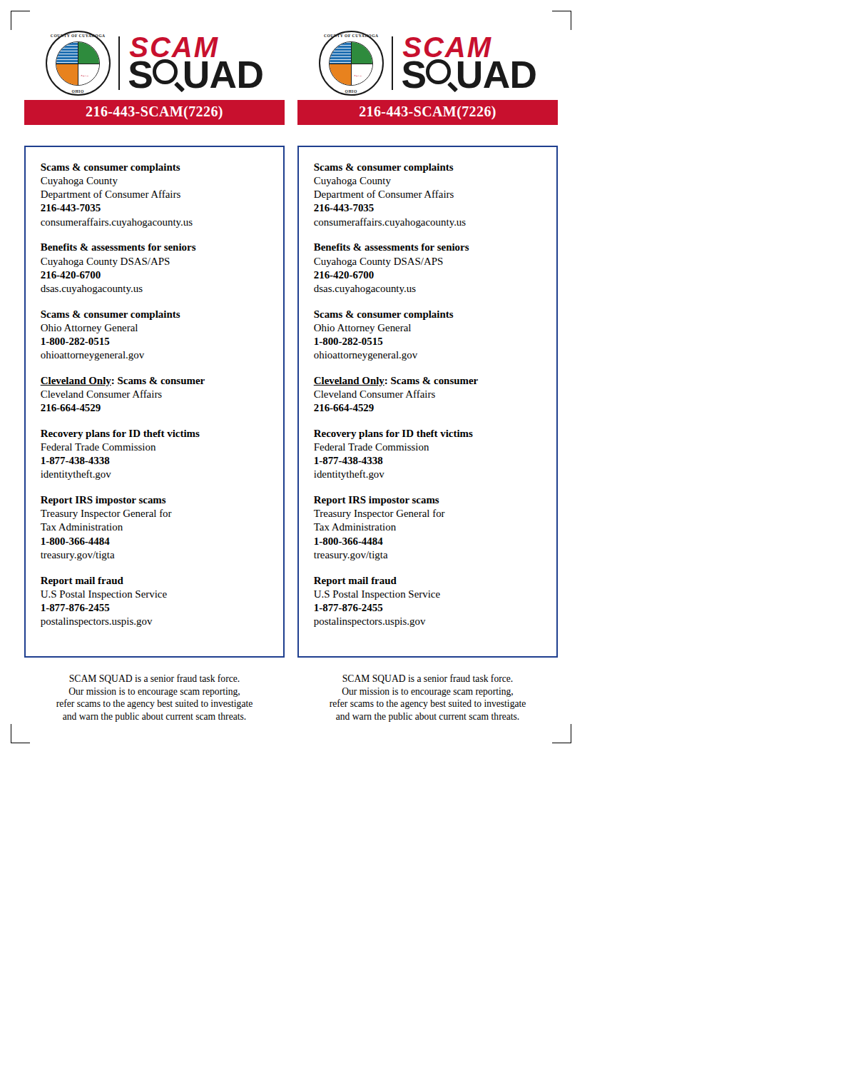COUNTY OF CUYAHOGA OHIO
SCAM
S UAD
216-443-SCAM(7226)
Scams & consumer complaints
Cuyahoga County
Department of Consumer Affairs
216-443-7035
consumeraffairs.cuyahogacounty.us
Benefits & assessments for seniors
Cuyahoga County DSAS/APS
216-420-6700
dsas.cuyahogacounty.us
Scams & consumer complaints
Ohio Attorney General
1-800-282-0515
ohioattorneygeneral.gov
Cleveland Only: Scams & consumer
Cleveland Consumer Affairs
216-664-4529
Recovery plans for ID theft victims
Federal Trade Commission
1-877-438-4338
identitytheft.gov
Report IRS impostor scams
Treasury Inspector General for
Tax Administration
1-800-366-4484
treasury.gov/tigta
Report mail fraud
U.S Postal Inspection Service
1-877-876-2455
postalinspectors.uspis.gov
SCAM SQUAD is a senior fraud task force.
Our mission is to encourage scam reporting,
refer scams to the agency best suited to investigate
and warn the public about current scam threats.
COUNTY OF CUYAHOGA OHIO
SCAM
S UAD
216-443-SCAM(7226)
Scams & consumer complaints
Cuyahoga County
Department of Consumer Affairs
216-443-7035
consumeraffairs.cuyahogacounty.us
Benefits & assessments for seniors
Cuyahoga County DSAS/APS
216-420-6700
dsas.cuyahogacounty.us
Scams & consumer complaints
Ohio Attorney General
1-800-282-0515
ohioattorneygeneral.gov
Cleveland Only: Scams & consumer
Cleveland Consumer Affairs
216-664-4529
Recovery plans for ID theft victims
Federal Trade Commission
1-877-438-4338
identitytheft.gov
Report IRS impostor scams
Treasury Inspector General for
Tax Administration
1-800-366-4484
treasury.gov/tigta
Report mail fraud
U.S Postal Inspection Service
1-877-876-2455
postalinspectors.uspis.gov
SCAM SQUAD is a senior fraud task force.
Our mission is to encourage scam reporting,
refer scams to the agency best suited to investigate
and warn the public about current scam threats.